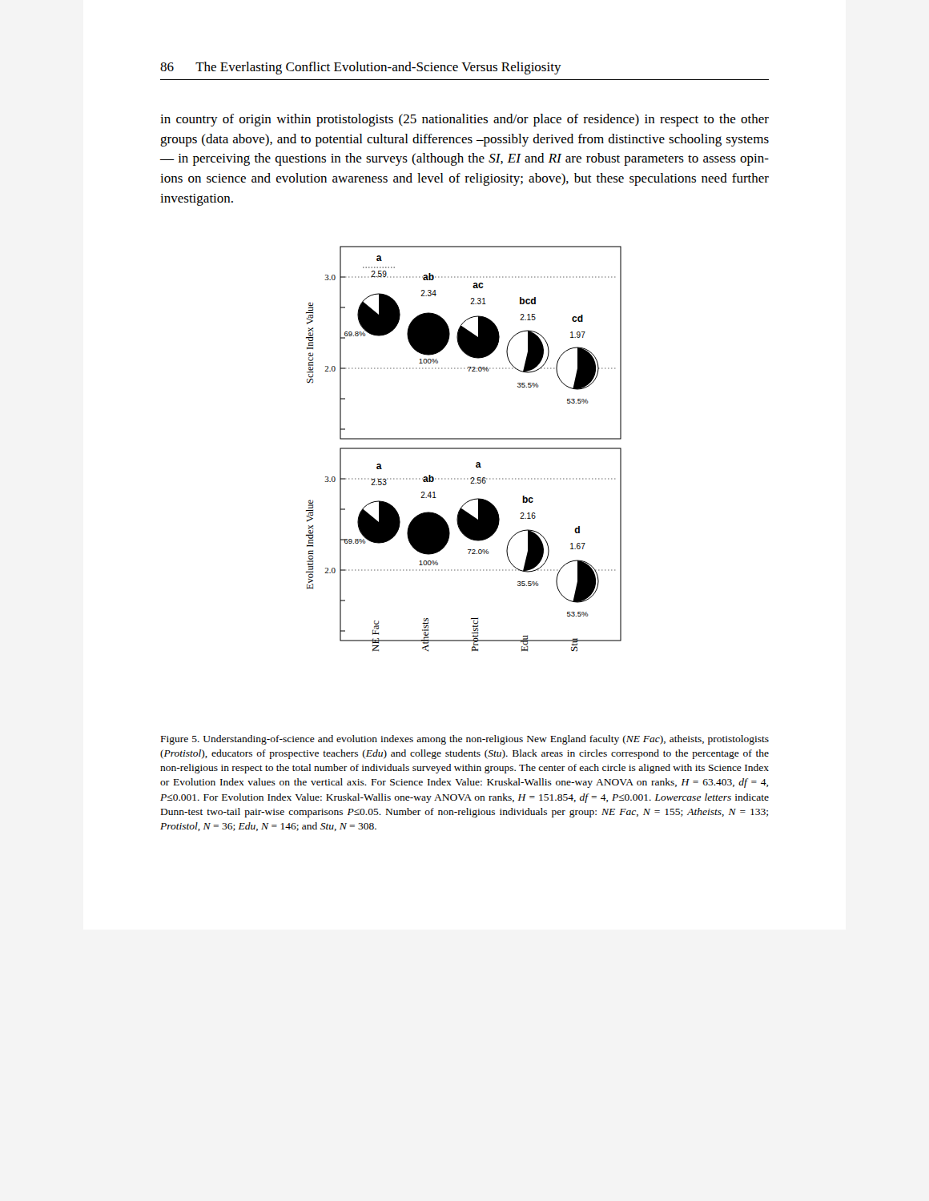86 The Everlasting Conflict Evolution-and-Science Versus Religiosity
in country of origin within protistologists (25 nationalities and/or place of residence) in respect to the other groups (data above), and to potential cultural differences –possibly derived from distinctive schooling systems— in perceiving the questions in the surveys (although the SI, EI and RI are robust parameters to assess opinions on science and evolution awareness and level of religiosity; above), but these speculations need further investigation.
3.0 2.0 Science Index Value a 2.59 69.8% ab 2.34 100% ac 2.31 72.0% bcd 2.15 35.5% cd 1.97 53.5% 3.0 2.0 Evolution Index Value a 2.53 69.8% ab 2.41 100% a 2.56 72.0% bc 2.16 35.5% d 1.67 53.5% NE Fac Atheists Protistcl Edu Stu
Figure 5. Understanding-of-science and evolution indexes among the non-religious New England faculty (NE Fac), atheists, protistologists (Protistol), educators of prospective teachers (Edu) and college students (Stu). Black areas in circles correspond to the percentage of the non-religious in respect to the total number of individuals surveyed within groups. The center of each circle is aligned with its Science Index or Evolution Index values on the vertical axis. For Science Index Value: Kruskal-Wallis one-way ANOVA on ranks, H = 63.403, df = 4, P≤0.001. For Evolution Index Value: Kruskal-Wallis one-way ANOVA on ranks, H = 151.854, df = 4, P≤0.001. Lowercase letters indicate Dunn-test two-tail pair-wise comparisons P≤0.05. Number of non-religious individuals per group: NE Fac, N = 155; Atheists, N = 133; Protistol, N = 36; Edu, N = 146; and Stu, N = 308.